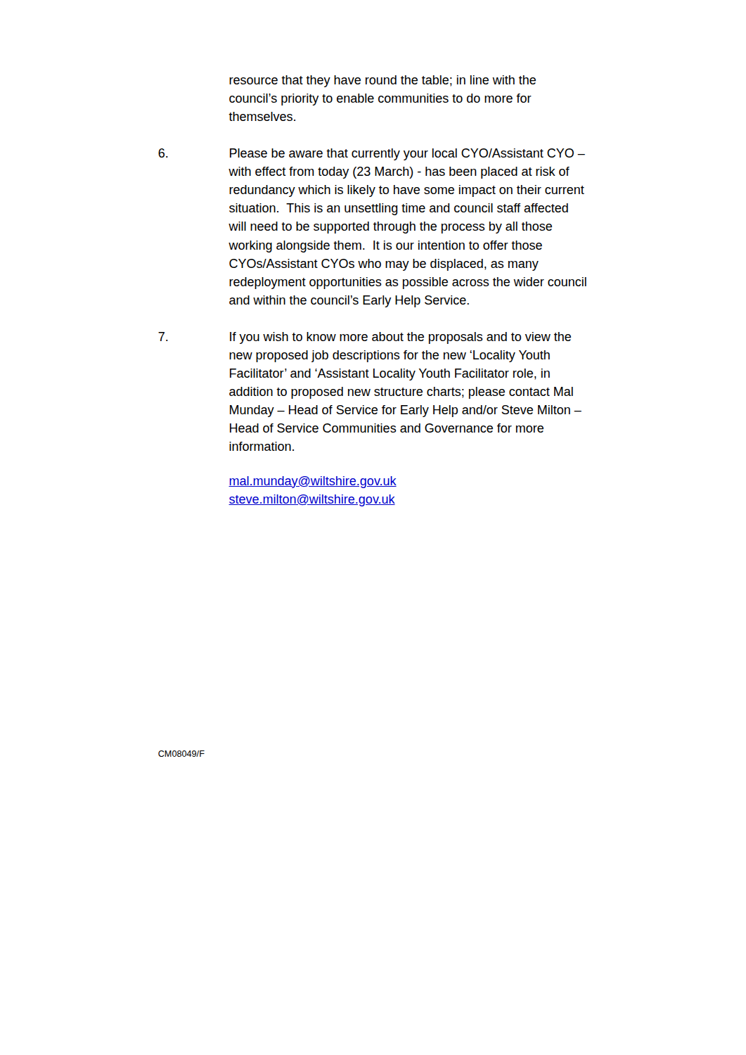resource that they have round the table; in line with the council’s priority to enable communities to do more for themselves.
6. Please be aware that currently your local CYO/Assistant CYO – with effect from today (23 March) - has been placed at risk of redundancy which is likely to have some impact on their current situation. This is an unsettling time and council staff affected will need to be supported through the process by all those working alongside them. It is our intention to offer those CYOs/Assistant CYOs who may be displaced, as many redeployment opportunities as possible across the wider council and within the council’s Early Help Service.
7. If you wish to know more about the proposals and to view the new proposed job descriptions for the new ‘Locality Youth Facilitator’ and ‘Assistant Locality Youth Facilitator role, in addition to proposed new structure charts; please contact Mal Munday – Head of Service for Early Help and/or Steve Milton – Head of Service Communities and Governance for more information.
mal.munday@wiltshire.gov.uk steve.milton@wiltshire.gov.uk
CM08049/F